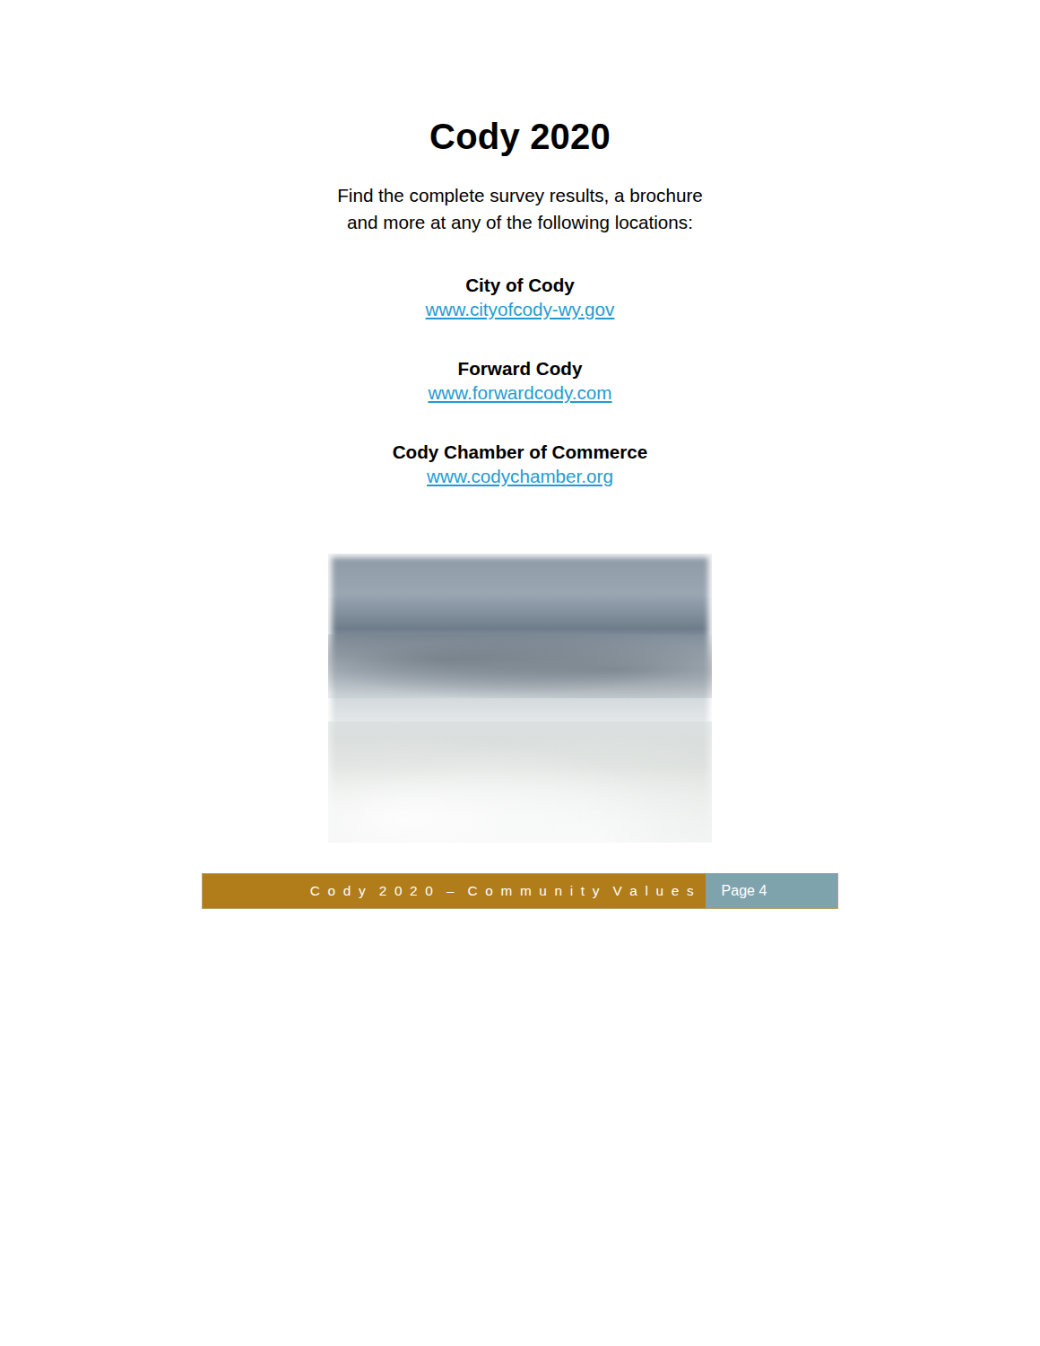Cody 2020
Find the complete survey results, a brochure and more at any of the following locations:
City of Cody
www.cityofcody-wy.gov
Forward Cody
www.forwardcody.com
Cody Chamber of Commerce
www.codychamber.org
C o d y 2 0 2 0 – C o m m u n i t y V a l u e s
Page 4